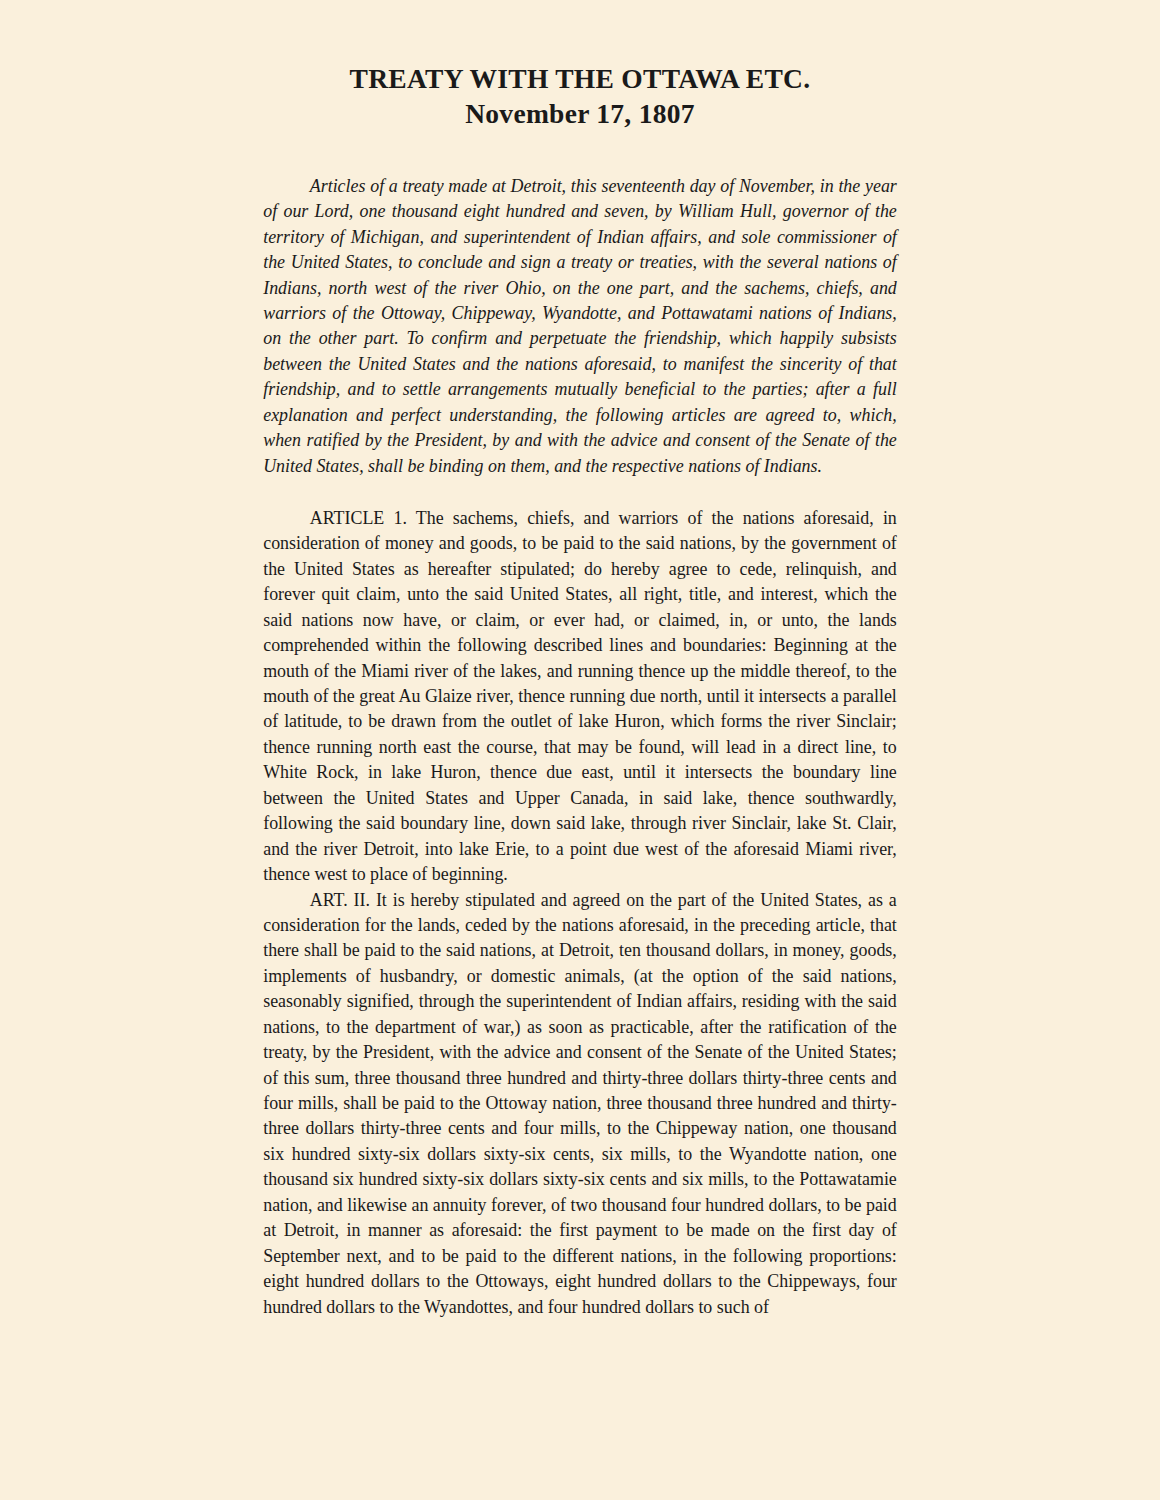TREATY WITH THE OTTAWA ETC.
November 17, 1807
Articles of a treaty made at Detroit, this seventeenth day of November, in the year of our Lord, one thousand eight hundred and seven, by William Hull, governor of the territory of Michigan, and superintendent of Indian affairs, and sole commissioner of the United States, to conclude and sign a treaty or treaties, with the several nations of Indians, north west of the river Ohio, on the one part, and the sachems, chiefs, and warriors of the Ottoway, Chippeway, Wyandotte, and Pottawatami nations of Indians, on the other part. To confirm and perpetuate the friendship, which happily subsists between the United States and the nations aforesaid, to manifest the sincerity of that friendship, and to settle arrangements mutually beneficial to the parties; after a full explanation and perfect understanding, the following articles are agreed to, which, when ratified by the President, by and with the advice and consent of the Senate of the United States, shall be binding on them, and the respective nations of Indians.
ARTICLE 1. The sachems, chiefs, and warriors of the nations aforesaid, in consideration of money and goods, to be paid to the said nations, by the government of the United States as hereafter stipulated; do hereby agree to cede, relinquish, and forever quit claim, unto the said United States, all right, title, and interest, which the said nations now have, or claim, or ever had, or claimed, in, or unto, the lands comprehended within the following described lines and boundaries: Beginning at the mouth of the Miami river of the lakes, and running thence up the middle thereof, to the mouth of the great Au Glaize river, thence running due north, until it intersects a parallel of latitude, to be drawn from the outlet of lake Huron, which forms the river Sinclair; thence running north east the course, that may be found, will lead in a direct line, to White Rock, in lake Huron, thence due east, until it intersects the boundary line between the United States and Upper Canada, in said lake, thence southwardly, following the said boundary line, down said lake, through river Sinclair, lake St. Clair, and the river Detroit, into lake Erie, to a point due west of the aforesaid Miami river, thence west to place of beginning.
ART. II. It is hereby stipulated and agreed on the part of the United States, as a consideration for the lands, ceded by the nations aforesaid, in the preceding article, that there shall be paid to the said nations, at Detroit, ten thousand dollars, in money, goods, implements of husbandry, or domestic animals, (at the option of the said nations, seasonably signified, through the superintendent of Indian affairs, residing with the said nations, to the department of war,) as soon as practicable, after the ratification of the treaty, by the President, with the advice and consent of the Senate of the United States; of this sum, three thousand three hundred and thirty-three dollars thirty-three cents and four mills, shall be paid to the Ottoway nation, three thousand three hundred and thirty-three dollars thirty-three cents and four mills, to the Chippeway nation, one thousand six hundred sixty-six dollars sixty-six cents, six mills, to the Wyandotte nation, one thousand six hundred sixty-six dollars sixty-six cents and six mills, to the Pottawatamie nation, and likewise an annuity forever, of two thousand four hundred dollars, to be paid at Detroit, in manner as aforesaid: the first payment to be made on the first day of September next, and to be paid to the different nations, in the following proportions: eight hundred dollars to the Ottoways, eight hundred dollars to the Chippeways, four hundred dollars to the Wyandottes, and four hundred dollars to such of